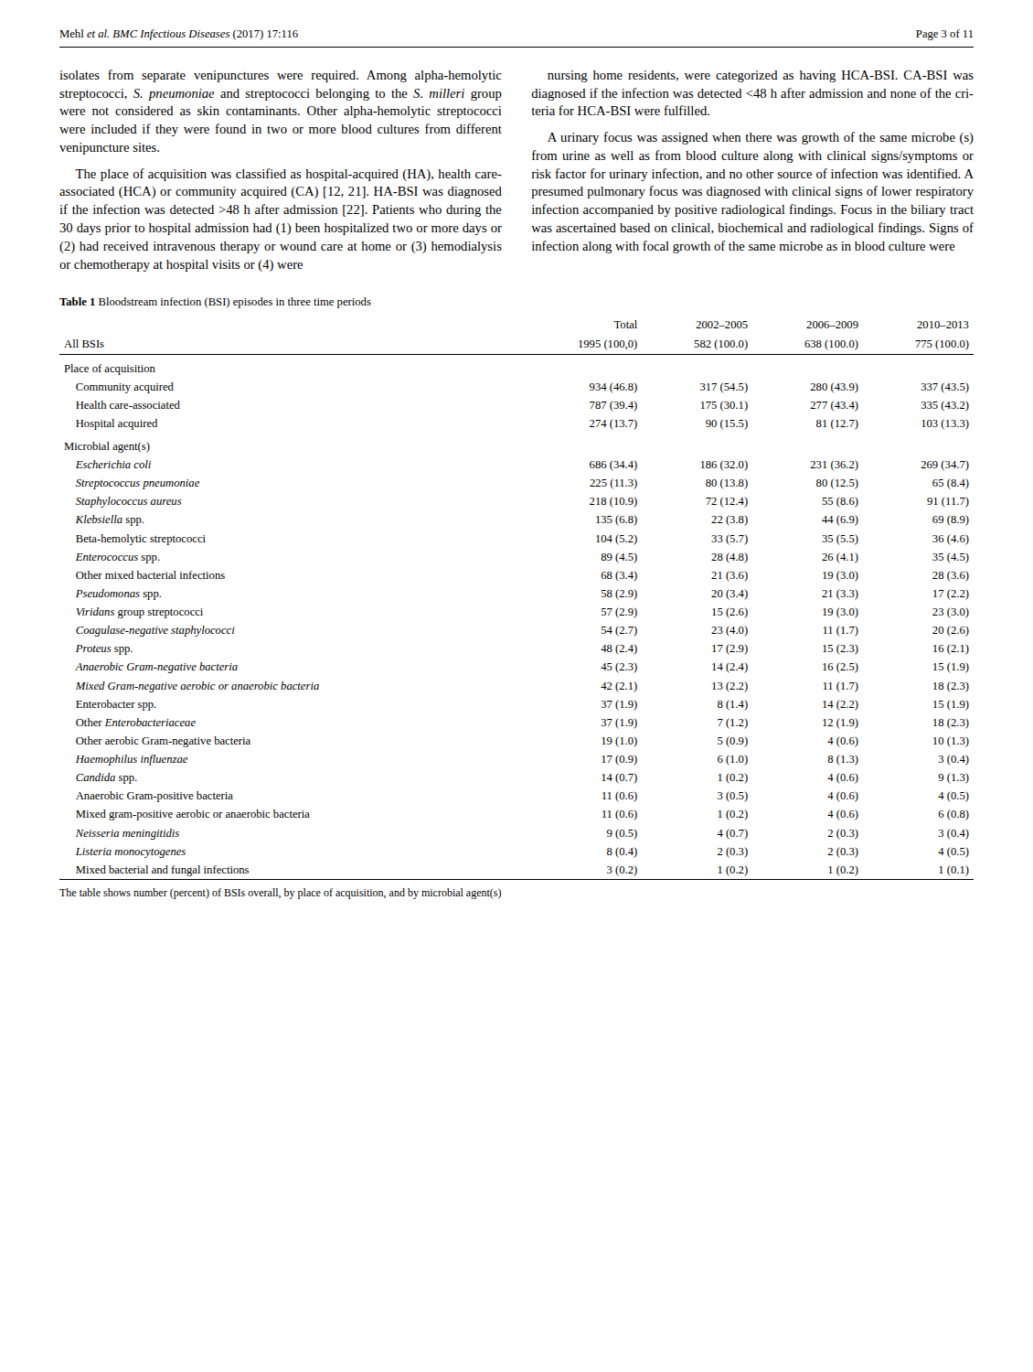Mehl et al. BMC Infectious Diseases (2017) 17:116
Page 3 of 11
isolates from separate venipunctures were required. Among alpha-hemolytic streptococci, S. pneumoniae and streptococci belonging to the S. milleri group were not considered as skin contaminants. Other alpha-hemolytic streptococci were included if they were found in two or more blood cultures from different venipuncture sites.
The place of acquisition was classified as hospital-acquired (HA), health care-associated (HCA) or community acquired (CA) [12, 21]. HA-BSI was diagnosed if the infection was detected >48 h after admission [22]. Patients who during the 30 days prior to hospital admission had (1) been hospitalized two or more days or (2) had received intravenous therapy or wound care at home or (3) hemodialysis or chemotherapy at hospital visits or (4) were
nursing home residents, were categorized as having HCA-BSI. CA-BSI was diagnosed if the infection was detected <48 h after admission and none of the criteria for HCA-BSI were fulfilled.
A urinary focus was assigned when there was growth of the same microbe (s) from urine as well as from blood culture along with clinical signs/symptoms or risk factor for urinary infection, and no other source of infection was identified. A presumed pulmonary focus was diagnosed with clinical signs of lower respiratory infection accompanied by positive radiological findings. Focus in the biliary tract was ascertained based on clinical, biochemical and radiological findings. Signs of infection along with focal growth of the same microbe as in blood culture were
Table 1 Bloodstream infection (BSI) episodes in three time periods
| | Total | 2002–2005 | 2006–2009 | 2010–2013 |
| --- | --- | --- | --- | --- |
| All BSIs | 1995 (100,0) | 582 (100.0) | 638 (100.0) | 775 (100.0) |
| Place of acquisition |
| Community acquired | 934 (46.8) | 317 (54.5) | 280 (43.9) | 337 (43.5) |
| Health care-associated | 787 (39.4) | 175 (30.1) | 277 (43.4) | 335 (43.2) |
| Hospital acquired | 274 (13.7) | 90 (15.5) | 81 (12.7) | 103 (13.3) |
| Microbial agent(s) |
| Escherichia coli | 686 (34.4) | 186 (32.0) | 231 (36.2) | 269 (34.7) |
| Streptococcus pneumoniae | 225 (11.3) | 80 (13.8) | 80 (12.5) | 65 (8.4) |
| Staphylococcus aureus | 218 (10.9) | 72 (12.4) | 55 (8.6) | 91 (11.7) |
| Klebsiella spp. | 135 (6.8) | 22 (3.8) | 44 (6.9) | 69 (8.9) |
| Beta-hemolytic streptococci | 104 (5.2) | 33 (5.7) | 35 (5.5) | 36 (4.6) |
| Enterococcus spp. | 89 (4.5) | 28 (4.8) | 26 (4.1) | 35 (4.5) |
| Other mixed bacterial infections | 68 (3.4) | 21 (3.6) | 19 (3.0) | 28 (3.6) |
| Pseudomonas spp. | 58 (2.9) | 20 (3.4) | 21 (3.3) | 17 (2.2) |
| Viridans group streptococci | 57 (2.9) | 15 (2.6) | 19 (3.0) | 23 (3.0) |
| Coagulase-negative staphylococci | 54 (2.7) | 23 (4.0) | 11 (1.7) | 20 (2.6) |
| Proteus spp. | 48 (2.4) | 17 (2.9) | 15 (2.3) | 16 (2.1) |
| Anaerobic Gram-negative bacteria | 45 (2.3) | 14 (2.4) | 16 (2.5) | 15 (1.9) |
| Mixed Gram-negative aerobic or anaerobic bacteria | 42 (2.1) | 13 (2.2) | 11 (1.7) | 18 (2.3) |
| Enterobacter spp. | 37 (1.9) | 8 (1.4) | 14 (2.2) | 15 (1.9) |
| Other Enterobacteriaceae | 37 (1.9) | 7 (1.2) | 12 (1.9) | 18 (2.3) |
| Other aerobic Gram-negative bacteria | 19 (1.0) | 5 (0.9) | 4 (0.6) | 10 (1.3) |
| Haemophilus influenzae | 17 (0.9) | 6 (1.0) | 8 (1.3) | 3 (0.4) |
| Candida spp. | 14 (0.7) | 1 (0.2) | 4 (0.6) | 9 (1.3) |
| Anaerobic Gram-positive bacteria | 11 (0.6) | 3 (0.5) | 4 (0.6) | 4 (0.5) |
| Mixed gram-positive aerobic or anaerobic bacteria | 11 (0.6) | 1 (0.2) | 4 (0.6) | 6 (0.8) |
| Neisseria meningitidis | 9 (0.5) | 4 (0.7) | 2 (0.3) | 3 (0.4) |
| Listeria monocytogenes | 8 (0.4) | 2 (0.3) | 2 (0.3) | 4 (0.5) |
| Mixed bacterial and fungal infections | 3 (0.2) | 1 (0.2) | 1 (0.2) | 1 (0.1) |
The table shows number (percent) of BSIs overall, by place of acquisition, and by microbial agent(s)